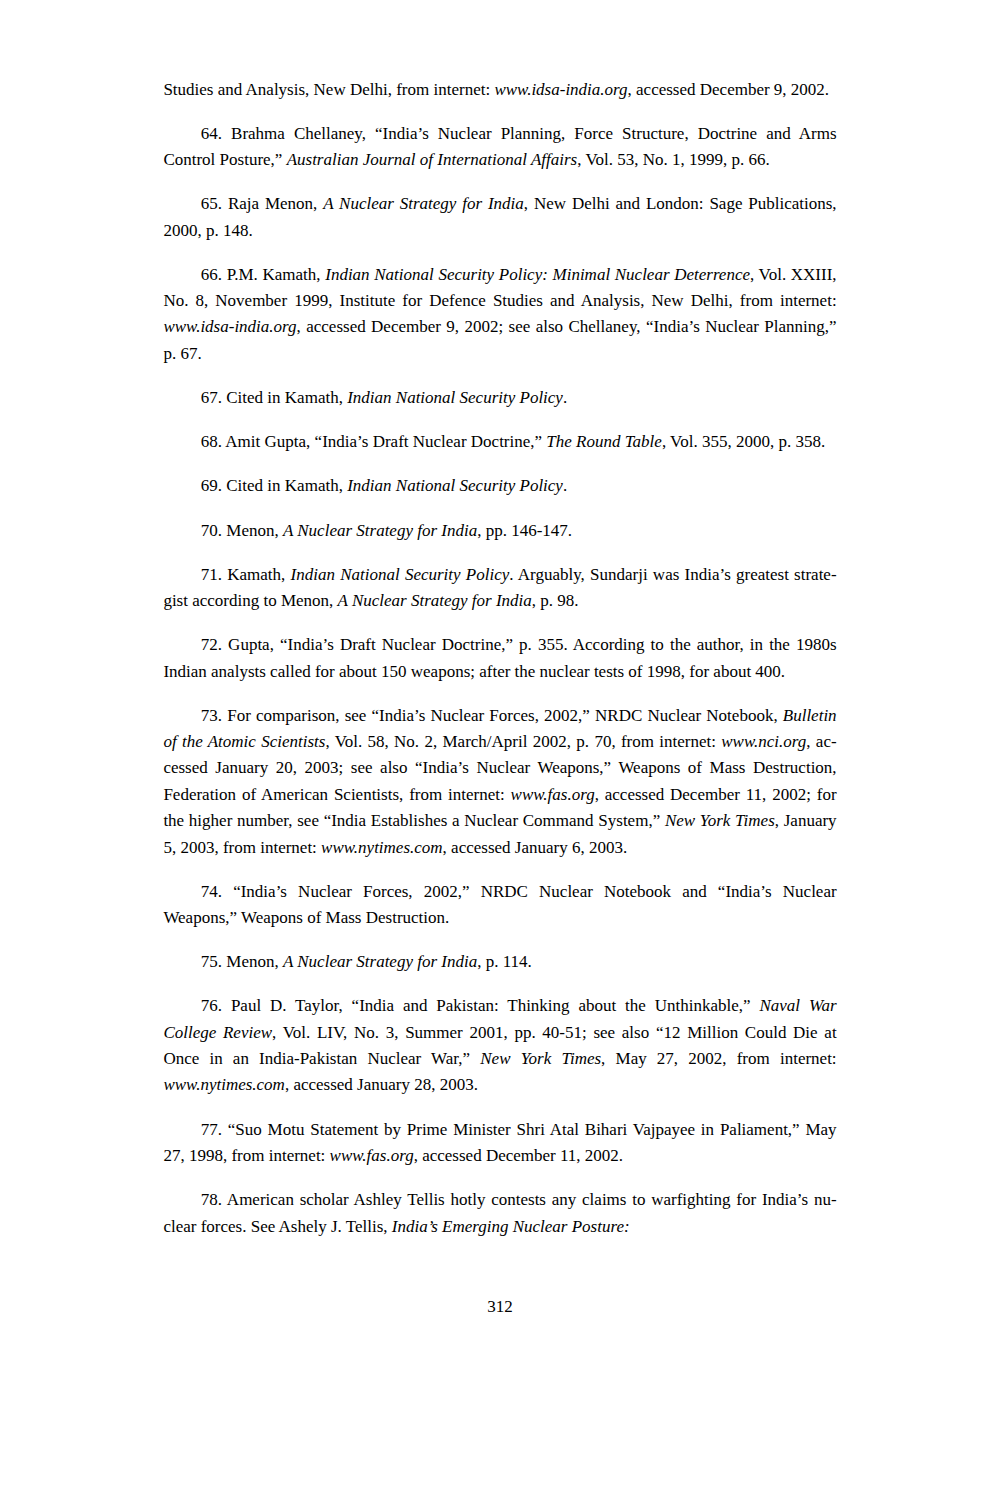Studies and Analysis, New Delhi, from internet: www.idsa-india.org, accessed December 9, 2002.
64. Brahma Chellaney, “India’s Nuclear Planning, Force Structure, Doctrine and Arms Control Posture,” Australian Journal of International Affairs, Vol. 53, No. 1, 1999, p. 66.
65. Raja Menon, A Nuclear Strategy for India, New Delhi and London: Sage Publications, 2000, p. 148.
66. P.M. Kamath, Indian National Security Policy: Minimal Nuclear Deterrence, Vol. XXIII, No. 8, November 1999, Institute for Defence Studies and Analysis, New Delhi, from internet: www.idsa-india.org, accessed December 9, 2002; see also Chellaney, “India’s Nuclear Planning,” p. 67.
67. Cited in Kamath, Indian National Security Policy.
68. Amit Gupta, “India’s Draft Nuclear Doctrine,” The Round Table, Vol. 355, 2000, p. 358.
69. Cited in Kamath, Indian National Security Policy.
70. Menon, A Nuclear Strategy for India, pp. 146-147.
71. Kamath, Indian National Security Policy. Arguably, Sundarji was India’s greatest strategist according to Menon, A Nuclear Strategy for India, p. 98.
72. Gupta, “India’s Draft Nuclear Doctrine,” p. 355. According to the author, in the 1980s Indian analysts called for about 150 weapons; after the nuclear tests of 1998, for about 400.
73. For comparison, see “India’s Nuclear Forces, 2002,” NRDC Nuclear Notebook, Bulletin of the Atomic Scientists, Vol. 58, No. 2, March/April 2002, p. 70, from internet: www.nci.org, accessed January 20, 2003; see also “India’s Nuclear Weapons,” Weapons of Mass Destruction, Federation of American Scientists, from internet: www.fas.org, accessed December 11, 2002; for the higher number, see “India Establishes a Nuclear Command System,” New York Times, January 5, 2003, from internet: www.nytimes.com, accessed January 6, 2003.
74. “India’s Nuclear Forces, 2002,” NRDC Nuclear Notebook and “India’s Nuclear Weapons,” Weapons of Mass Destruction.
75. Menon, A Nuclear Strategy for India, p. 114.
76. Paul D. Taylor, “India and Pakistan: Thinking about the Unthinkable,” Naval War College Review, Vol. LIV, No. 3, Summer 2001, pp. 40-51; see also “12 Million Could Die at Once in an India-Pakistan Nuclear War,” New York Times, May 27, 2002, from internet: www.nytimes.com, accessed January 28, 2003.
77. “Suo Motu Statement by Prime Minister Shri Atal Bihari Vajpayee in Paliament,” May 27, 1998, from internet: www.fas.org, accessed December 11, 2002.
78. American scholar Ashley Tellis hotly contests any claims to warfighting for India’s nuclear forces. See Ashely J. Tellis, India’s Emerging Nuclear Posture:
312